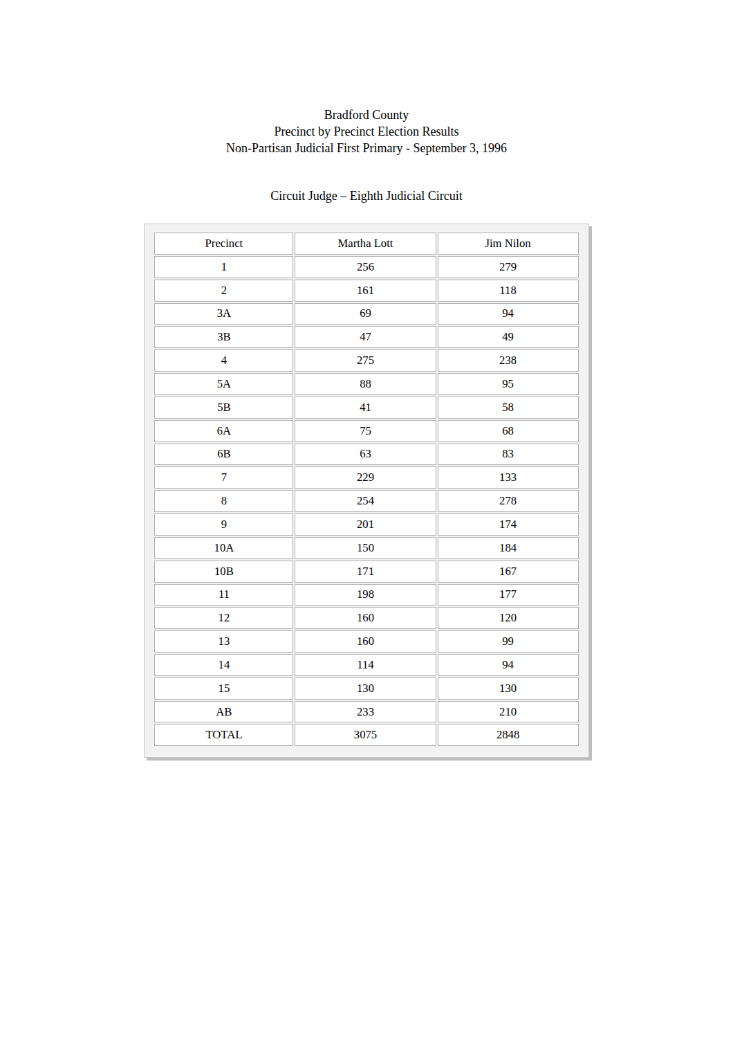Bradford County
Precinct by Precinct Election Results
Non-Partisan Judicial First Primary - September 3, 1996
Circuit Judge – Eighth Judicial Circuit
| Precinct | Martha Lott | Jim Nilon |
| 1 | 256 | 279 |
| 2 | 161 | 118 |
| 3A | 69 | 94 |
| 3B | 47 | 49 |
| 4 | 275 | 238 |
| 5A | 88 | 95 |
| 5B | 41 | 58 |
| 6A | 75 | 68 |
| 6B | 63 | 83 |
| 7 | 229 | 133 |
| 8 | 254 | 278 |
| 9 | 201 | 174 |
| 10A | 150 | 184 |
| 10B | 171 | 167 |
| 11 | 198 | 177 |
| 12 | 160 | 120 |
| 13 | 160 | 99 |
| 14 | 114 | 94 |
| 15 | 130 | 130 |
| AB | 233 | 210 |
| TOTAL | 3075 | 2848 |